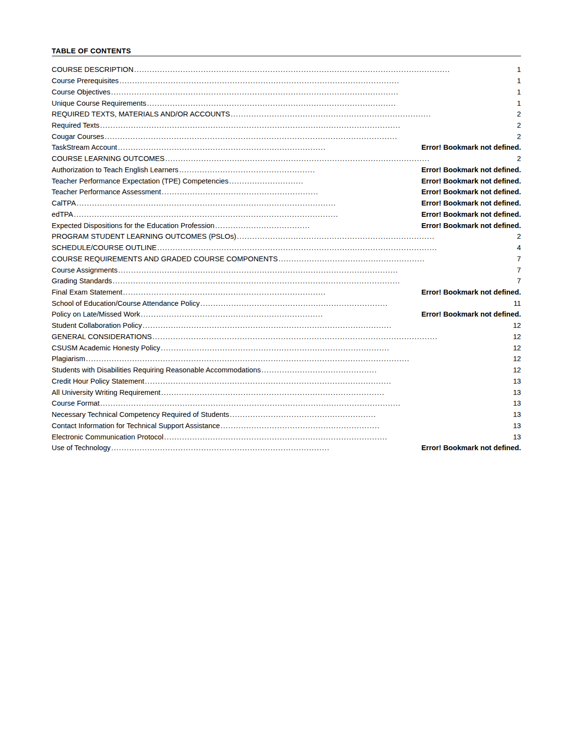TABLE OF CONTENTS
COURSE DESCRIPTION ........................................................................................................................... 1
Course Prerequisites ............................................................................................................. 1
Course Objectives ................................................................................................................ 1
Unique Course Requirements ................................................................................................. 1
REQUIRED TEXTS, MATERIALS AND/OR ACCOUNTS .............................................................................. 2
Required Texts ..................................................................................................................... 2
Cougar Courses .................................................................................................................. 2
TaskStream Account ................................................................................. Error! Bookmark not defined.
COURSE LEARNING OUTCOMES ....................................................................................................... 2
Authorization to Teach English Learners ..................................................... Error! Bookmark not defined.
Teacher Performance Expectation (TPE) Competencies ............................. Error! Bookmark not defined.
Teacher Performance Assessment ............................................................. Error! Bookmark not defined.
CalTPA ..................................................................................................... Error! Bookmark not defined.
edTPA ....................................................................................................... Error! Bookmark not defined.
Expected Dispositions for the Education Profession ..................................... Error! Bookmark not defined.
PROGRAM STUDENT LEARNING OUTCOMES (PSLOs) ............................................................................. 2
SCHEDULE/COURSE OUTLINE ............................................................................................................. 4
COURSE REQUIREMENTS AND GRADED COURSE COMPONENTS ......................................................... 7
Course Assignments ............................................................................................................. 7
Grading Standards ................................................................................................................ 7
Final Exam Statement ............................................................................... Error! Bookmark not defined.
School of Education/Course Attendance Policy ......................................................................... 11
Policy on Late/Missed Work ....................................................................... Error! Bookmark not defined.
Student Collaboration Policy ................................................................................................. 12
GENERAL CONSIDERATIONS ............................................................................................................... 12
CSUSM Academic Honesty Policy ......................................................................................... 12
Plagiarism .............................................................................................................................. 12
Students with Disabilities Requiring Reasonable Accommodations ............................................. 12
Credit Hour Policy Statement ................................................................................................ 13
All University Writing Requirement ....................................................................................... 13
Course Format ..................................................................................................................... 13
Necessary Technical Competency Required of Students ......................................................... 13
Contact Information for Technical Support Assistance .............................................................. 13
Electronic Communication Protocol ....................................................................................... 13
Use of Technology ..................................................................................... Error! Bookmark not defined.